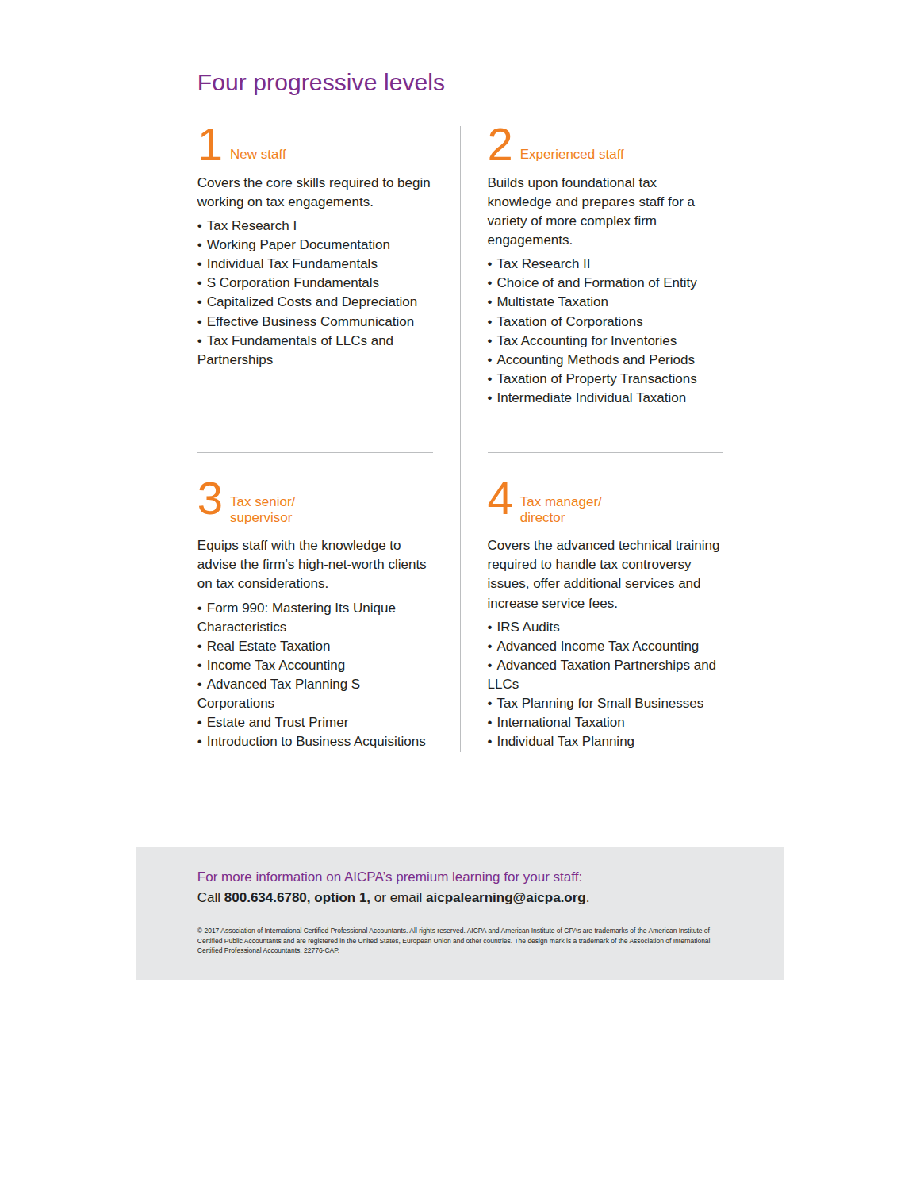Four progressive levels
1
New staff
Covers the core skills required to begin working on tax engagements.
Tax Research I
Working Paper Documentation
Individual Tax Fundamentals
S Corporation Fundamentals
Capitalized Costs and Depreciation
Effective Business Communication
Tax Fundamentals of LLCs and Partnerships
2
Experienced staff
Builds upon foundational tax knowledge and prepares staff for a variety of more complex firm engagements.
Tax Research II
Choice of and Formation of Entity
Multistate Taxation
Taxation of Corporations
Tax Accounting for Inventories
Accounting Methods and Periods
Taxation of Property Transactions
Intermediate Individual Taxation
3
Tax senior/
supervisor
Equips staff with the knowledge to advise the firm’s high-net-worth clients on tax considerations.
Form 990: Mastering Its Unique Characteristics
Real Estate Taxation
Income Tax Accounting
Advanced Tax Planning S Corporations
Estate and Trust Primer
Introduction to Business Acquisitions
4
Tax manager/
director
Covers the advanced technical training required to handle tax controversy issues, offer additional services and increase service fees.
IRS Audits
Advanced Income Tax Accounting
Advanced Taxation Partnerships and LLCs
Tax Planning for Small Businesses
International Taxation
Individual Tax Planning
For more information on AICPA’s premium learning for your staff:
Call 800.634.6780, option 1, or email aicpalearning@aicpa.org.
© 2017 Association of International Certified Professional Accountants. All rights reserved. AICPA and American Institute of CPAs are trademarks of the American Institute of Certified Public Accountants and are registered in the United States, European Union and other countries. The design mark is a trademark of the Association of International Certified Professional Accountants. 22776-CAP.